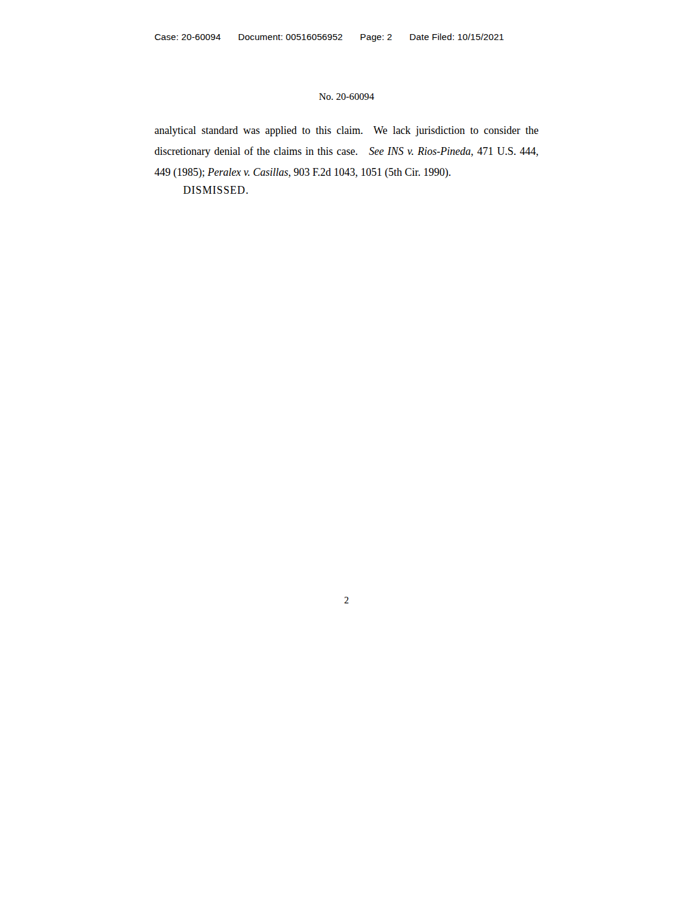Case: 20-60094 Document: 00516056952 Page: 2 Date Filed: 10/15/2021
No. 20-60094
analytical standard was applied to this claim. We lack jurisdiction to consider the discretionary denial of the claims in this case. See INS v. Rios-Pineda, 471 U.S. 444, 449 (1985); Peralex v. Casillas, 903 F.2d 1043, 1051 (5th Cir. 1990).
DISMISSED.
2